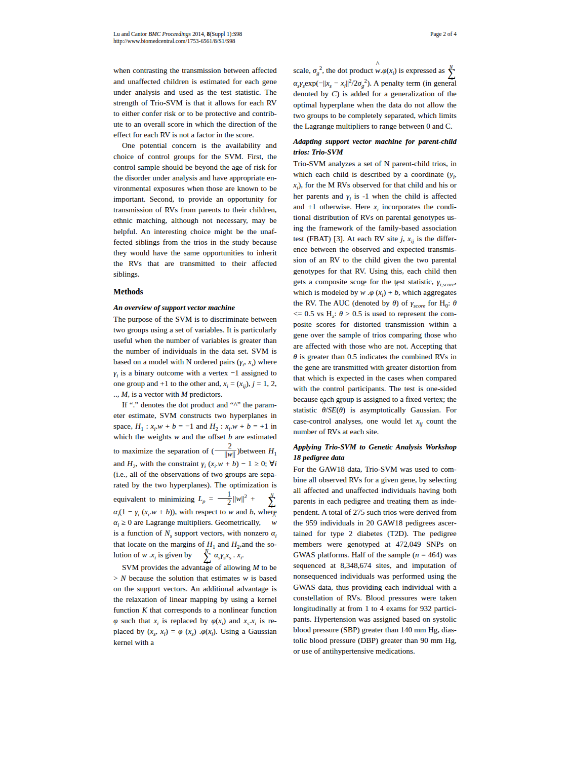Lu and Cantor BMC Proceedings 2014, 8(Suppl 1):S98
http://www.biomedcentral.com/1753-6561/8/S1/S98
Page 2 of 4
when contrasting the transmission between affected and unaffected children is estimated for each gene under analysis and used as the test statistic. The strength of Trio-SVM is that it allows for each RV to either confer risk or to be protective and contribute to an overall score in which the direction of the effect for each RV is not a factor in the score.
One potential concern is the availability and choice of control groups for the SVM. First, the control sample should be beyond the age of risk for the disorder under analysis and have appropriate environmental exposures when those are known to be important. Second, to provide an opportunity for transmission of RVs from parents to their children, ethnic matching, although not necessary, may be helpful. An interesting choice might be the unaffected siblings from the trios in the study because they would have the same opportunities to inherit the RVs that are transmitted to their affected siblings.
Methods
An overview of support vector machine
The purpose of the SVM is to discriminate between two groups using a set of variables. It is particularly useful when the number of variables is greater than the number of individuals in the data set. SVM is based on a model with N ordered pairs (γi, xi) where γi is a binary outcome with a vertex −1 assigned to one group and +1 to the other and, xi = (xij), j = 1, 2, .., M, is a vector with M predictors.
If “.” denotes the dot product and “^” the parameter estimate, SVM constructs two hyperplanes in space, H1 : xi.w + b = −1 and H2 : xi.w + b = +1 in which the weights w and the offset b are estimated to maximize the separation of (2||w||)between H1 and H2, with the constraint γi (xi.w + b) − 1 ≥ 0; ∀i (i.e., all of the observations of two groups are separated by the two hyperplanes). The optimization is equivalent to minimizing Lp = 12||w||2 + ∑Ni αi(1 − γi (xi.w + b)), with respect to w and b, where αi ≥ 0 are Lagrange multipliers. Geometrically, ^w is a function of Ns support vectors, with nonzero αi that locate on the margins of H1 and H2,and the solution of w .xi is given by ∑Ns s αsγsxs . xi.
SVM provides the advantage of allowing M to be > N because the solution that estimates w is based on the support vectors. An additional advantage is the relaxation of linear mapping by using a kernel function K that corresponds to a nonlinear function φ such that xi is replaced by φ(xi) and xs.xi is replaced by (xs, xi) = φ (xs) .φ(xi). Using a Gaussian kernel with a
scale, σg2, the dot product ^w.φ(xi) is expressed as ∑Ns s αsγsexp(−||xs − xi||2/2σg2). A penalty term (in general denoted by C) is added for a generalization of the optimal hyperplane when the data do not allow the two groups to be completely separated, which limits the Lagrange multipliers to range between 0 and C.
Adapting support vector machine for parent-child trios: Trio-SVM
Trio-SVM analyzes a set of N parent-child trios, in which each child is described by a coordinate (yi, xi), for the M RVs observed for that child and his or her parents and γi is -1 when the child is affected and +1 otherwise. Here xi incorporates the conditional distribution of RVs on parental genotypes using the framework of the family-based association test (FBAT) [3]. At each RV site j, xij is the difference between the observed and expected transmission of an RV to the child given the two parental genotypes for that RV. Using this, each child then gets a composite score for the test statistic, γi,score, which is modeled by ^w .φ (xi) + ^b, which aggregates the RV. The AUC (denoted by θ) of γscore for H0: θ <= 0.5 vs Ha: θ > 0.5 is used to represent the composite scores for distorted transmission within a gene over the sample of trios comparing those who are affected with those who are not. Accepting that θ is greater than 0.5 indicates the combined RVs in the gene are transmitted with greater distortion from that which is expected in the cases when compared with the control participants. The test is one-sided because each group is assigned to a fixed vertex; the statistic ^θ/SE(^θ) is asymptotically Gaussian. For case-control analyses, one would let xij count the number of RVs at each site.
Applying Trio-SVM to Genetic Analysis Workshop 18 pedigree data
For the GAW18 data, Trio-SVM was used to combine all observed RVs for a given gene, by selecting all affected and unaffected individuals having both parents in each pedigree and treating them as independent. A total of 275 such trios were derived from the 959 individuals in 20 GAW18 pedigrees ascertained for type 2 diabetes (T2D). The pedigree members were genotyped at 472,049 SNPs on GWAS platforms. Half of the sample (n = 464) was sequenced at 8,348,674 sites, and imputation of nonsequenced individuals was performed using the GWAS data, thus providing each individual with a constellation of RVs. Blood pressures were taken longitudinally at from 1 to 4 exams for 932 participants. Hypertension was assigned based on systolic blood pressure (SBP) greater than 140 mm Hg, diastolic blood pressure (DBP) greater than 90 mm Hg, or use of antihypertensive medications.